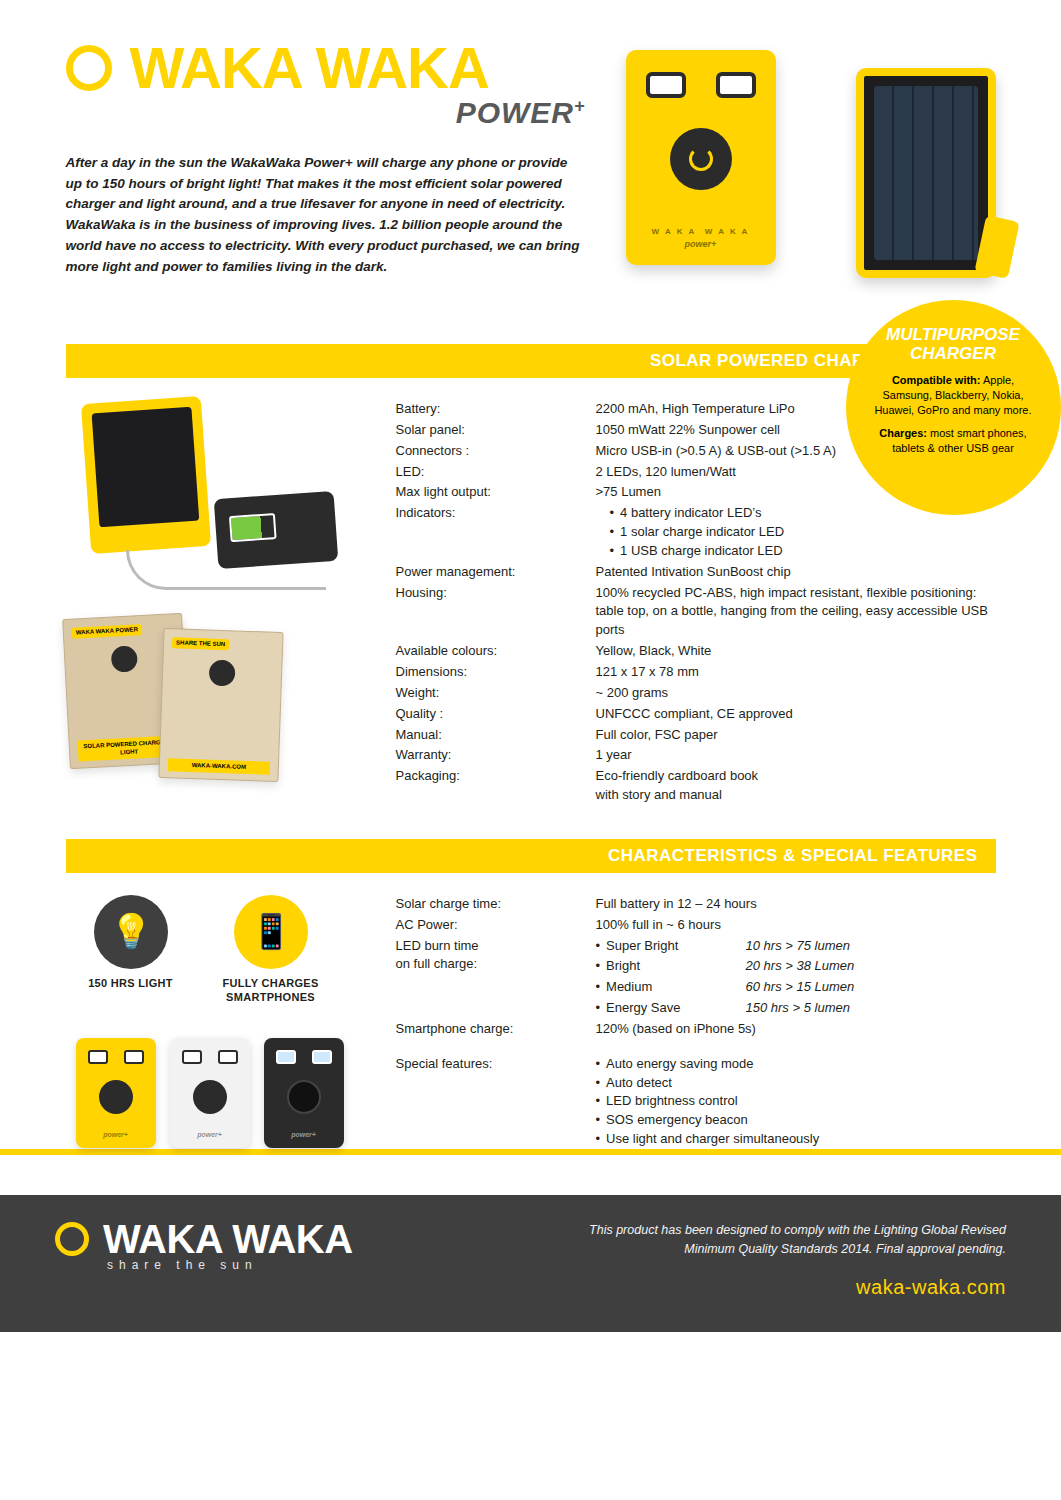Waka Waka
Power+
After a day in the sun the WakaWaka Power+ will charge any phone or provide up to 150 hours of bright light! That makes it the most efficient solar powered charger and light around, and a true lifesaver for anyone in need of electricity. WakaWaka is in the business of improving lives. 1.2 billion people around the world have no access to electricity. With every product purchased, we can bring more light and power to families living in the dark.
W A K A W A K Apower+
Solar powered charger + light
WAKA WAKA POWER
SOLAR POWERED CHARGER + LIGHT
SHARE THE SUN
WAKA-WAKA.COM
Battery:
2200 mAh, High Temperature LiPo
Solar panel:
1050 mWatt 22% Sunpower cell
Connectors :
Micro USB-in (>0.5 A) & USB-out (>1.5 A)
LED:
2 LEDs, 120 lumen/Watt
Max light output:
>75 Lumen
Indicators:
4 battery indicator LED’s
1 solar charge indicator LED
1 USB charge indicator LED
Power management:
Patented Intivation SunBoost chip
Housing:
100% recycled PC-ABS, high impact resistant, flexible positioning: table top, on a bottle, hanging from the ceiling, easy accessible USB ports
Available colours:
Yellow, Black, White
Dimensions:
121 x 17 x 78 mm
Weight:
~ 200 grams
Quality :
UNFCCC compliant, CE approved
Manual:
Full color, FSC paper
Warranty:
1 year
Packaging:
Eco-friendly cardboard book
with story and manual
Multipurpose
charger
Compatible with: Apple, Samsung, Blackberry, Nokia, Huawei, GoPro and many more.
Charges: most smart phones, tablets & other USB gear
Characteristics & special features
💡
150 hrs light
📱
Fully charges
smartphones
power+
power+
power+
Solar charge time:
Full battery in 12 – 24 hours
AC Power:
100% full in ~ 6 hours
LED burn time
on full charge:
Super Bright 10 hrs > 75 lumen Bright 20 hrs > 38 Lumen Medium 60 hrs > 15 Lumen Energy Save 150 hrs > 5 lumen
Smartphone charge:
120% (based on iPhone 5s)
Special features:
Auto energy saving mode
Auto detect
LED brightness control
SOS emergency beacon
Use light and charger simultaneously
Waka Waka
share the sun
This product has been designed to comply with the Lighting Global Revised Minimum Quality Standards 2014. Final approval pending.
waka-waka.com